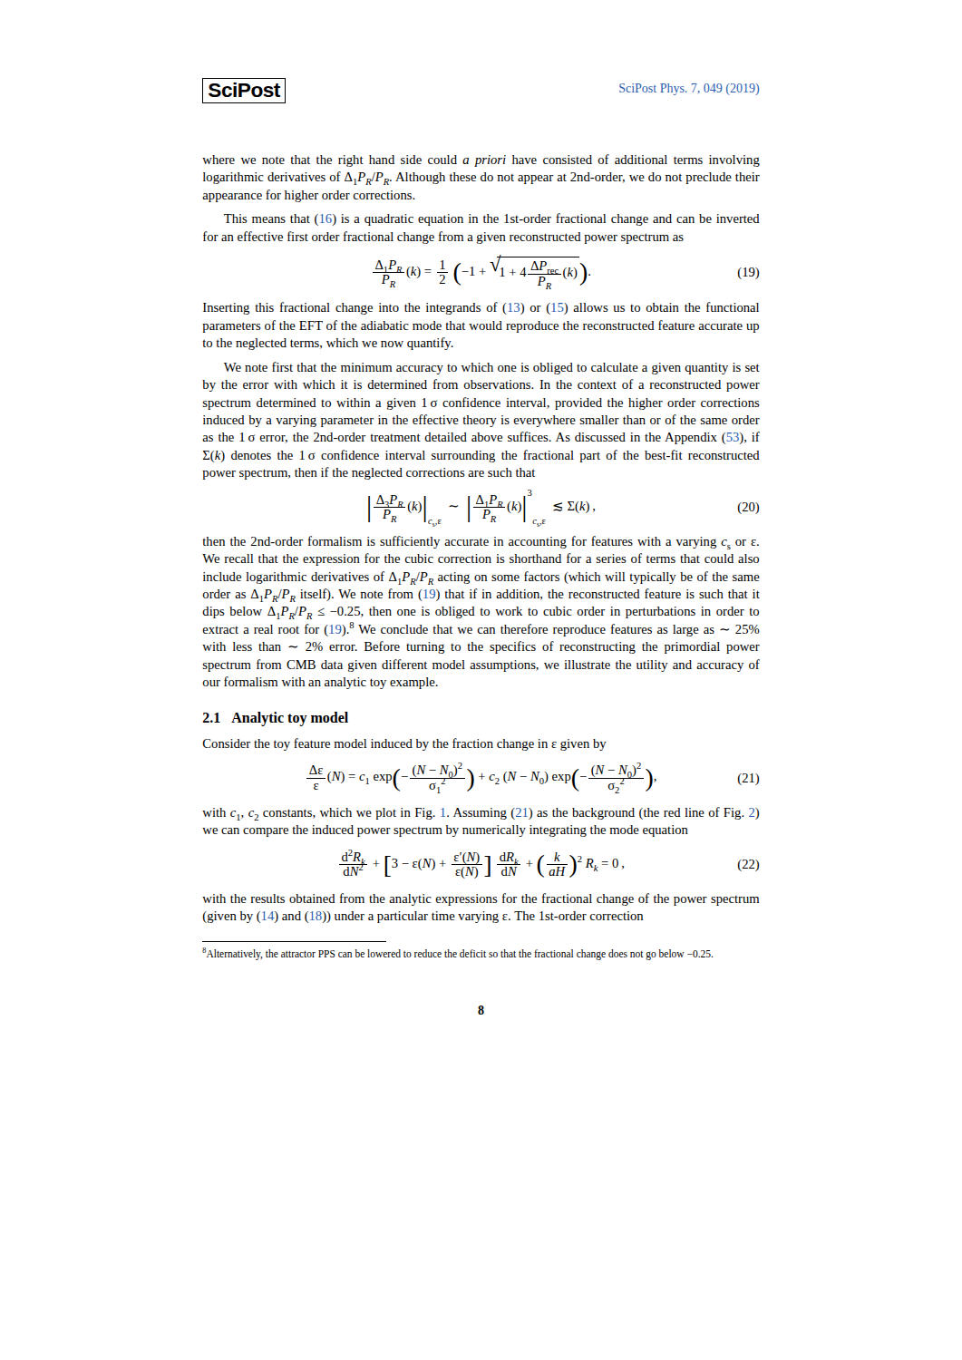Sci Post
SciPost Phys. 7, 049 (2019)
where we note that the right hand side could a priori have consisted of additional terms involving logarithmic derivatives of Δ1PR/PR. Although these do not appear at 2nd-order, we do not preclude their appearance for higher order corrections.
This means that (16) is a quadratic equation in the 1st-order fractional change and can be inverted for an effective first order fractional change from a given reconstructed power spectrum as
Δ1PR PR(k) = 12 (−1 + 1 + 4ΔPrec PR(k)).
(19)
Inserting this fractional change into the integrands of (13) or (15) allows us to obtain the functional parameters of the EFT of the adiabatic mode that would reproduce the reconstructed feature accurate up to the neglected terms, which we now quantify.
We note first that the minimum accuracy to which one is obliged to calculate a given quantity is set by the error with which it is determined from observations. In the context of a reconstructed power spectrum determined to within a given 1 σ confidence interval, provided the higher order corrections induced by a varying parameter in the effective theory is everywhere smaller than or of the same order as the 1 σ error, the 2nd-order treatment detailed above suffices. As discussed in the Appendix (53), if Σ(k) denotes the 1 σ confidence interval surrounding the fractional part of the best-fit reconstructed power spectrum, then if the neglected corrections are such that
|Δ3PR PR(k)|cs,ε ∼ |Δ1PR PR(k)|3 cs,ε ≲ Σ(k) ,
(20)
then the 2nd-order formalism is sufficiently accurate in accounting for features with a varying cs or ε. We recall that the expression for the cubic correction is shorthand for a series of terms that could also include logarithmic derivatives of Δ1PR/PR acting on some factors (which will typically be of the same order as Δ1PR/PR itself). We note from (19) that if in addition, the reconstructed feature is such that it dips below Δ1PR/PR ≤ −0.25, then one is obliged to work to cubic order in perturbations in order to extract a real root for (19).8 We conclude that we can therefore reproduce features as large as ∼ 25% with less than ∼ 2% error. Before turning to the specifics of reconstructing the primordial power spectrum from CMB data given different model assumptions, we illustrate the utility and accuracy of our formalism with an analytic toy example.
2.1 Analytic toy model
Consider the toy feature model induced by the fraction change in ε given by
Δε ε(N) = c1 exp(−(N − N0)2 σ12) + c2 (N − N0) exp(−(N − N0)2 σ22),
(21)
with c1, c2 constants, which we plot in Fig. 1. Assuming (21) as the background (the red line of Fig. 2) we can compare the induced power spectrum by numerically integrating the mode equation
d2Rk dN2 + [3 − ε(N) + ε′(N) ε(N)] dRk dN + (kaH)2 Rk = 0 ,
(22)
with the results obtained from the analytic expressions for the fractional change of the power spectrum (given by (14) and (18)) under a particular time varying ε. The 1st-order correction
8Alternatively, the attractor PPS can be lowered to reduce the deficit so that the fractional change does not go below −0.25.
8